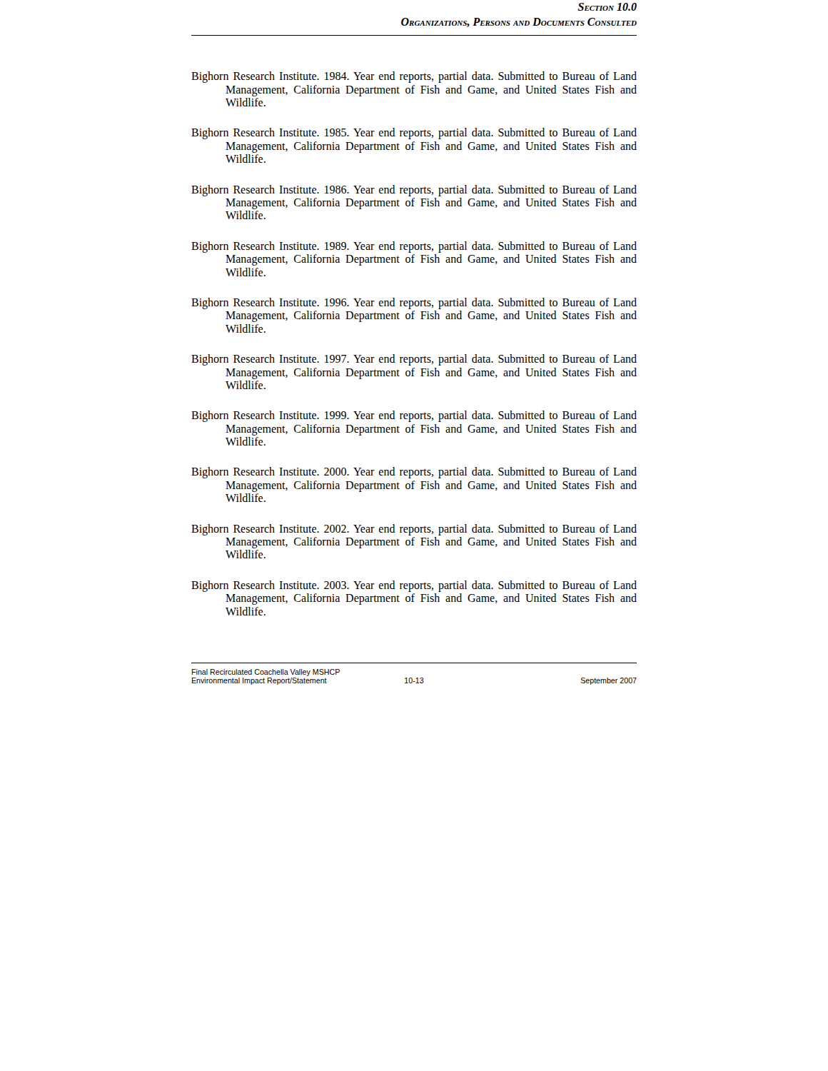Section 10.0 Organizations, Persons and Documents Consulted
Bighorn Research Institute. 1984. Year end reports, partial data. Submitted to Bureau of Land Management, California Department of Fish and Game, and United States Fish and Wildlife.
Bighorn Research Institute. 1985. Year end reports, partial data. Submitted to Bureau of Land Management, California Department of Fish and Game, and United States Fish and Wildlife.
Bighorn Research Institute. 1986. Year end reports, partial data. Submitted to Bureau of Land Management, California Department of Fish and Game, and United States Fish and Wildlife.
Bighorn Research Institute. 1989. Year end reports, partial data. Submitted to Bureau of Land Management, California Department of Fish and Game, and United States Fish and Wildlife.
Bighorn Research Institute. 1996. Year end reports, partial data. Submitted to Bureau of Land Management, California Department of Fish and Game, and United States Fish and Wildlife.
Bighorn Research Institute. 1997. Year end reports, partial data. Submitted to Bureau of Land Management, California Department of Fish and Game, and United States Fish and Wildlife.
Bighorn Research Institute. 1999. Year end reports, partial data. Submitted to Bureau of Land Management, California Department of Fish and Game, and United States Fish and Wildlife.
Bighorn Research Institute. 2000. Year end reports, partial data. Submitted to Bureau of Land Management, California Department of Fish and Game, and United States Fish and Wildlife.
Bighorn Research Institute. 2002. Year end reports, partial data. Submitted to Bureau of Land Management, California Department of Fish and Game, and United States Fish and Wildlife.
Bighorn Research Institute. 2003. Year end reports, partial data. Submitted to Bureau of Land Management, California Department of Fish and Game, and United States Fish and Wildlife.
| Final Recirculated Coachella Valley MSHCP Environmental Impact Report/Statement | 10-13 | September 2007 |